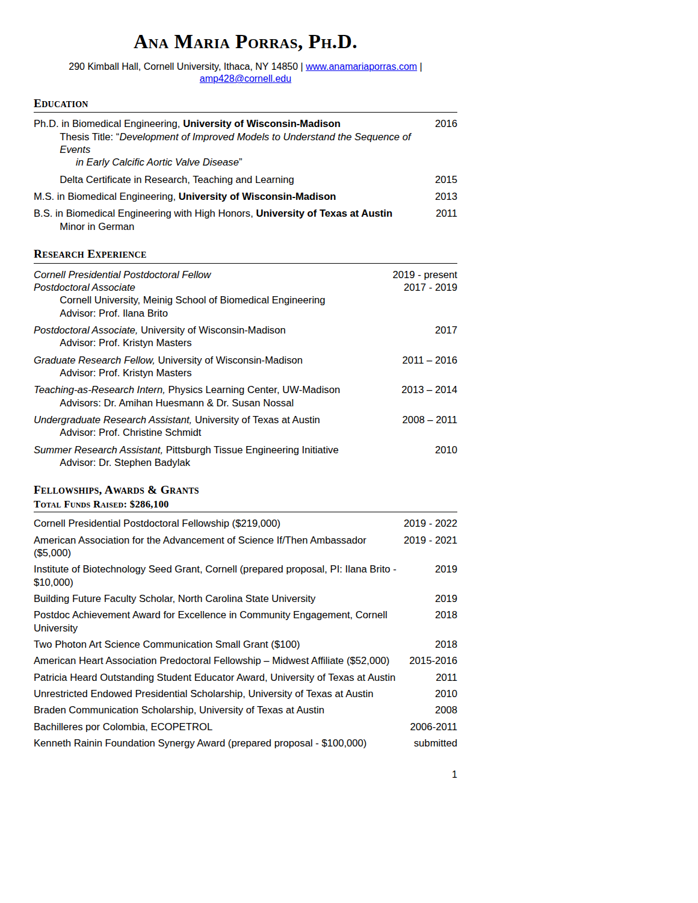Ana Maria Porras, Ph.D.
290 Kimball Hall, Cornell University, Ithaca, NY 14850 | www.anamariaporras.com | amp428@cornell.edu
Education
| Ph.D. in Biomedical Engineering, University of Wisconsin-Madison Thesis Title: “ Development of Improved Models to Understand the Sequence of Events in Early Calcific Aortic Valve Disease ” | 2016 |
| Delta Certificate in Research, Teaching and Learning | 2015 |
| M.S. in Biomedical Engineering, University of Wisconsin-Madison | 2013 |
| B.S. in Biomedical Engineering with High Honors, University of Texas at Austin Minor in German | 2011 |
Research Experience
| Cornell Presidential Postdoctoral Fellow Postdoctoral Associate Cornell University, Meinig School of Biomedical Engineering Advisor: Prof. Ilana Brito | 2019 - present 2017 - 2019 |
| Postdoctoral Associate, University of Wisconsin-Madison Advisor: Prof. Kristyn Masters | 2017 |
| Graduate Research Fellow, University of Wisconsin-Madison Advisor: Prof. Kristyn Masters | 2011 – 2016 |
| Teaching-as-Research Intern, Physics Learning Center, UW-Madison Advisors: Dr. Amihan Huesmann & Dr. Susan Nossal | 2013 – 2014 |
| Undergraduate Research Assistant, University of Texas at Austin Advisor: Prof. Christine Schmidt | 2008 – 2011 |
| Summer Research Assistant, Pittsburgh Tissue Engineering Initiative Advisor: Dr. Stephen Badylak | 2010 |
Fellowships, Awards & Grants
Total Funds Raised: $286,100
| Cornell Presidential Postdoctoral Fellowship ($219,000) | 2019 - 2022 |
| American Association for the Advancement of Science If/Then Ambassador ($5,000) | 2019 - 2021 |
| Institute of Biotechnology Seed Grant, Cornell (prepared proposal, PI: Ilana Brito - $10,000) | 2019 |
| Building Future Faculty Scholar, North Carolina State University | 2019 |
| Postdoc Achievement Award for Excellence in Community Engagement, Cornell University | 2018 |
| Two Photon Art Science Communication Small Grant ($100) | 2018 |
| American Heart Association Predoctoral Fellowship – Midwest Affiliate ($52,000) | 2015-2016 |
| Patricia Heard Outstanding Student Educator Award, University of Texas at Austin | 2011 |
| Unrestricted Endowed Presidential Scholarship, University of Texas at Austin | 2010 |
| Braden Communication Scholarship, University of Texas at Austin | 2008 |
| Bachilleres por Colombia, ECOPETROL | 2006-2011 |
| Kenneth Rainin Foundation Synergy Award (prepared proposal - $100,000) | submitted |
1